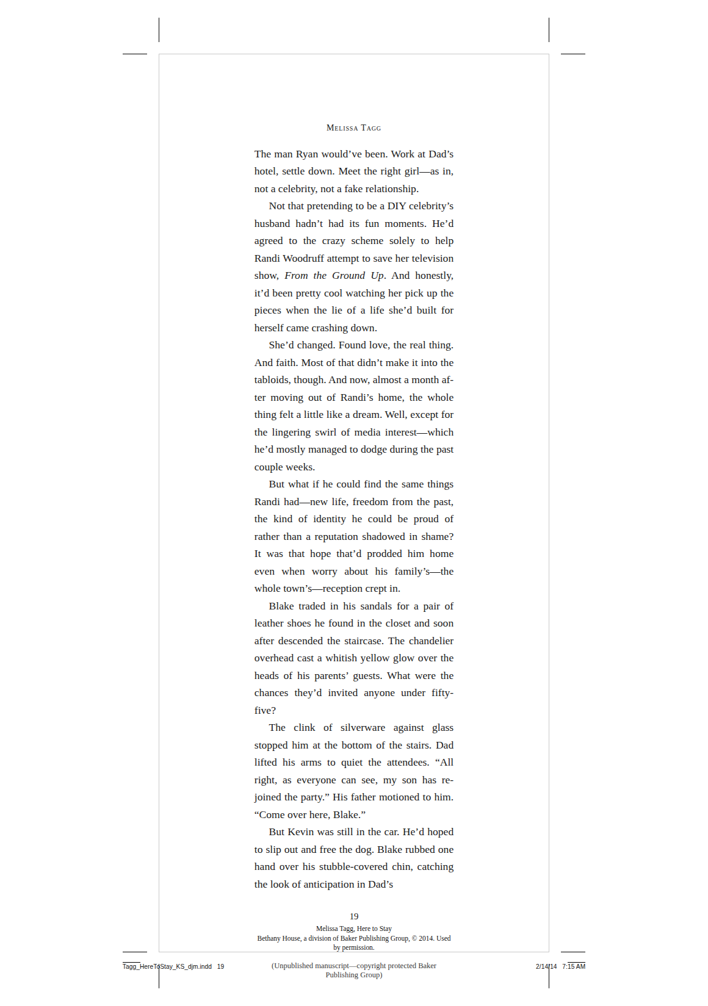Melissa Tagg
The man Ryan would’ve been. Work at Dad’s hotel, settle down. Meet the right girl—as in, not a celebrity, not a fake relationship.
Not that pretending to be a DIY celebrity’s husband hadn’t had its fun moments. He’d agreed to the crazy scheme solely to help Randi Woodruff attempt to save her television show, From the Ground Up. And honestly, it’d been pretty cool watching her pick up the pieces when the lie of a life she’d built for herself came crashing down.
She’d changed. Found love, the real thing. And faith. Most of that didn’t make it into the tabloids, though. And now, almost a month after moving out of Randi’s home, the whole thing felt a little like a dream. Well, except for the lingering swirl of media interest—which he’d mostly managed to dodge during the past couple weeks.
But what if he could find the same things Randi had—new life, freedom from the past, the kind of identity he could be proud of rather than a reputation shadowed in shame? It was that hope that’d prodded him home even when worry about his family’s—the whole town’s—reception crept in.
Blake traded in his sandals for a pair of leather shoes he found in the closet and soon after descended the staircase. The chandelier overhead cast a whitish yellow glow over the heads of his parents’ guests. What were the chances they’d invited anyone under fifty-five?
The clink of silverware against glass stopped him at the bottom of the stairs. Dad lifted his arms to quiet the attendees. “All right, as everyone can see, my son has rejoined the party.” His father motioned to him. “Come over here, Blake.”
But Kevin was still in the car. He’d hoped to slip out and free the dog. Blake rubbed one hand over his stubble-covered chin, catching the look of anticipation in Dad’s
19
Melissa Tagg, Here to Stay
Bethany House, a division of Baker Publishing Group, © 2014. Used by permission.
(Unpublished manuscript—copyright protected Baker Publishing Group)
Tagg_HereToStay_KS_djm.indd 19 2/14/14 7:15 AM